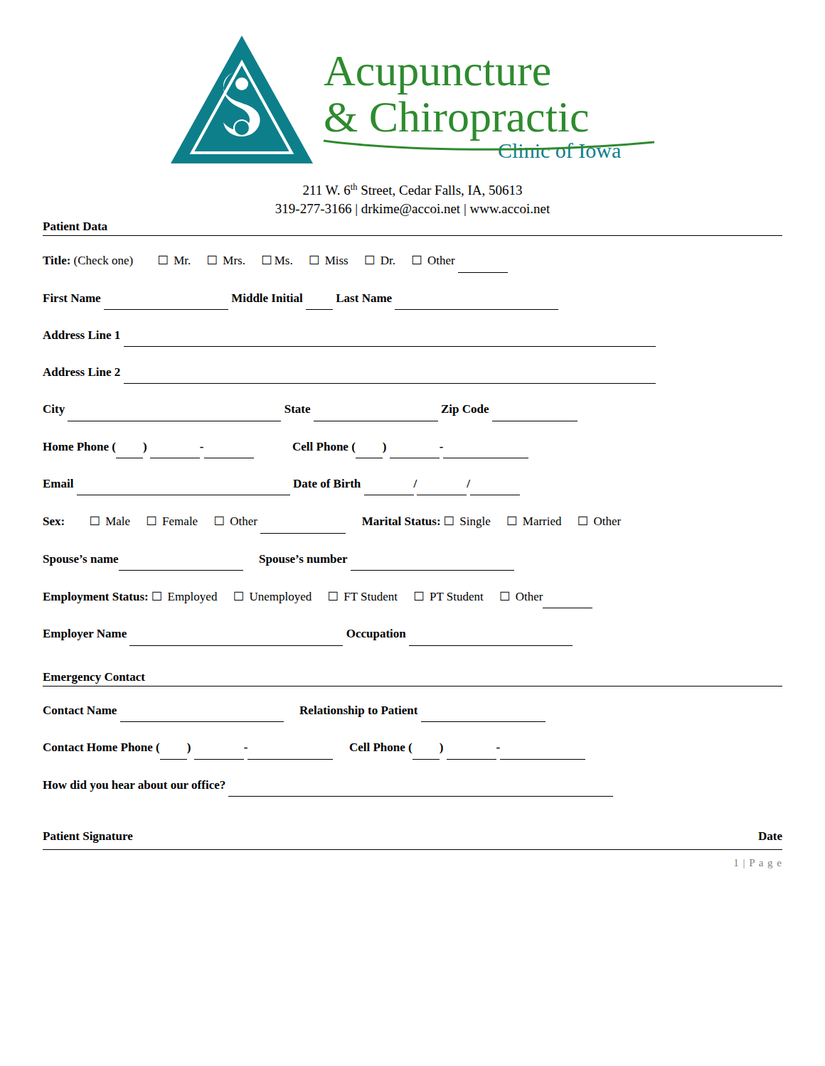Acupuncture & Chiropractic Clinic of Iowa
211 W. 6th Street, Cedar Falls, IA, 50613
319-277-3166 | drkime@accoi.net | www.accoi.net
Patient Data
Title: (Check one) ☐ Mr. ☐ Mrs. ☐Ms. ☐ Miss ☐ Dr. ☐ Other
First Name Middle Initial Last Name
Address Line 1
Address Line 2
City State Zip Code
Home Phone ( ) - Cell Phone ( ) -
Email Date of Birth / /
Sex: ☐ Male ☐ Female ☐ Other Marital Status: ☐ Single ☐ Married ☐ Other
Spouse’s name Spouse’s number
Employment Status: ☐ Employed ☐ Unemployed ☐ FT Student ☐ PT Student ☐ Other
Employer Name Occupation
Emergency Contact
Contact Name Relationship to Patient
Contact Home Phone ( ) - Cell Phone ( ) -
How did you hear about our office?
Patient Signature Date
1 | P a g e